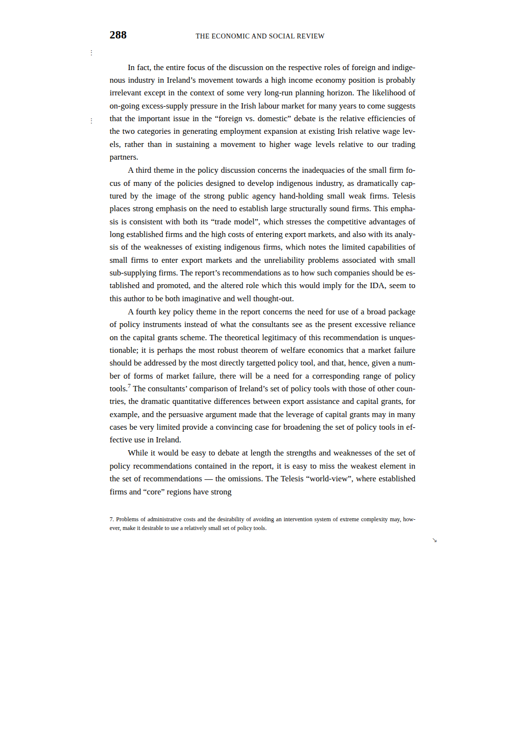⋮ ⋮ ↘
288
The Economic and Social Review
In fact, the entire focus of the discussion on the respective roles of foreign and indigenous industry in Ireland’s movement towards a high income economy position is probably irrelevant except in the context of some very long-run planning horizon. The likelihood of on-going excess-supply pressure in the Irish labour market for many years to come suggests that the important issue in the “foreign vs. domestic” debate is the relative efficiencies of the two categories in generating employment expansion at existing Irish relative wage levels, rather than in sustaining a movement to higher wage levels relative to our trading partners.
A third theme in the policy discussion concerns the inadequacies of the small firm focus of many of the policies designed to develop indigenous industry, as dramatically captured by the image of the strong public agency hand-holding small weak firms. Telesis places strong emphasis on the need to establish large structurally sound firms. This emphasis is consistent with both its “trade model”, which stresses the competitive advantages of long established firms and the high costs of entering export markets, and also with its analysis of the weaknesses of existing indigenous firms, which notes the limited capabilities of small firms to enter export markets and the unreliability problems associated with small sub-supplying firms. The report’s recommendations as to how such companies should be established and promoted, and the altered role which this would imply for the IDA, seem to this author to be both imaginative and well thought-out.
A fourth key policy theme in the report concerns the need for use of a broad package of policy instruments instead of what the consultants see as the present excessive reliance on the capital grants scheme. The theoretical legitimacy of this recommendation is unquestionable; it is perhaps the most robust theorem of welfare economics that a market failure should be addressed by the most directly targetted policy tool, and that, hence, given a number of forms of market failure, there will be a need for a corresponding range of policy tools.7 The consultants’ comparison of Ireland’s set of policy tools with those of other countries, the dramatic quantitative differences between export assistance and capital grants, for example, and the persuasive argument made that the leverage of capital grants may in many cases be very limited provide a convincing case for broadening the set of policy tools in effective use in Ireland.
While it would be easy to debate at length the strengths and weaknesses of the set of policy recommendations contained in the report, it is easy to miss the weakest element in the set of recommendations — the omissions. The Telesis “world-view”, where established firms and “core” regions have strong
7. Problems of administrative costs and the desirability of avoiding an intervention system of extreme complexity may, however, make it desirable to use a relatively small set of policy tools.